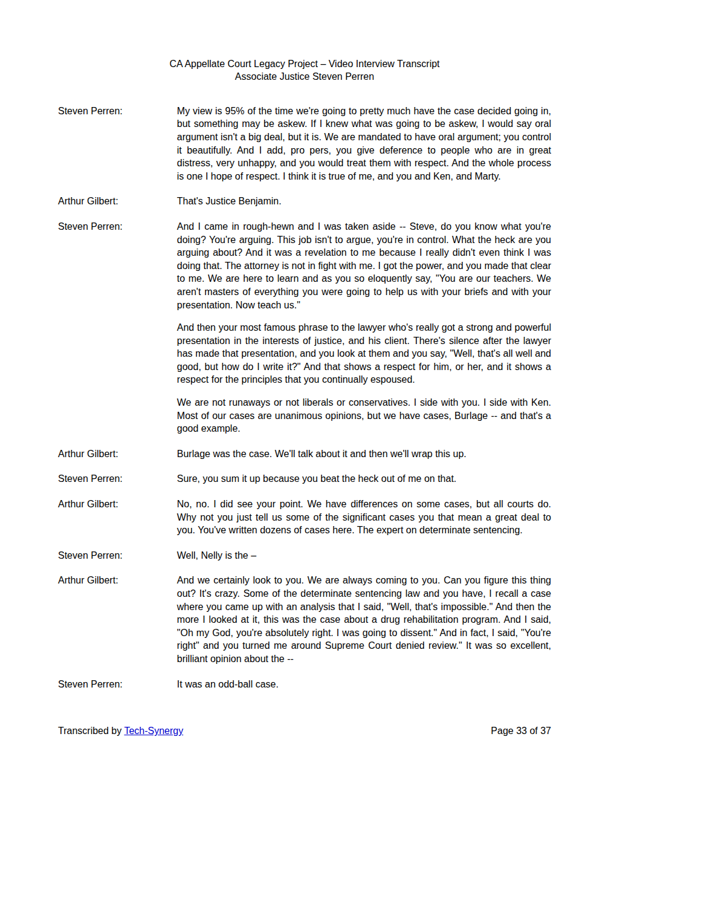CA Appellate Court Legacy Project – Video Interview Transcript
Associate Justice Steven Perren
Steven Perren:
My view is 95% of the time we're going to pretty much have the case decided going in, but something may be askew. If I knew what was going to be askew, I would say oral argument isn't a big deal, but it is. We are mandated to have oral argument; you control it beautifully. And I add, pro pers, you give deference to people who are in great distress, very unhappy, and you would treat them with respect. And the whole process is one I hope of respect. I think it is true of me, and you and Ken, and Marty.
Arthur Gilbert:
That's Justice Benjamin.
Steven Perren:
And I came in rough-hewn and I was taken aside -- Steve, do you know what you're doing? You're arguing. This job isn't to argue, you're in control. What the heck are you arguing about? And it was a revelation to me because I really didn't even think I was doing that. The attorney is not in fight with me. I got the power, and you made that clear to me. We are here to learn and as you so eloquently say, "You are our teachers. We aren't masters of everything you were going to help us with your briefs and with your presentation. Now teach us."
And then your most famous phrase to the lawyer who's really got a strong and powerful presentation in the interests of justice, and his client. There's silence after the lawyer has made that presentation, and you look at them and you say, "Well, that's all well and good, but how do I write it?" And that shows a respect for him, or her, and it shows a respect for the principles that you continually espoused.
We are not runaways or not liberals or conservatives. I side with you. I side with Ken. Most of our cases are unanimous opinions, but we have cases, Burlage -- and that's a good example.
Arthur Gilbert:
Burlage was the case. We'll talk about it and then we'll wrap this up.
Steven Perren:
Sure, you sum it up because you beat the heck out of me on that.
Arthur Gilbert:
No, no. I did see your point. We have differences on some cases, but all courts do. Why not you just tell us some of the significant cases you that mean a great deal to you. You've written dozens of cases here. The expert on determinate sentencing.
Steven Perren:
Well, Nelly is the –
Arthur Gilbert:
And we certainly look to you. We are always coming to you. Can you figure this thing out? It's crazy. Some of the determinate sentencing law and you have, I recall a case where you came up with an analysis that I said, "Well, that's impossible." And then the more I looked at it, this was the case about a drug rehabilitation program. And I said, "Oh my God, you're absolutely right. I was going to dissent." And in fact, I said, "You're right" and you turned me around Supreme Court denied review." It was so excellent, brilliant opinion about the --
Steven Perren:
It was an odd-ball case.
Transcribed by Tech-Synergy
Page 33 of 37